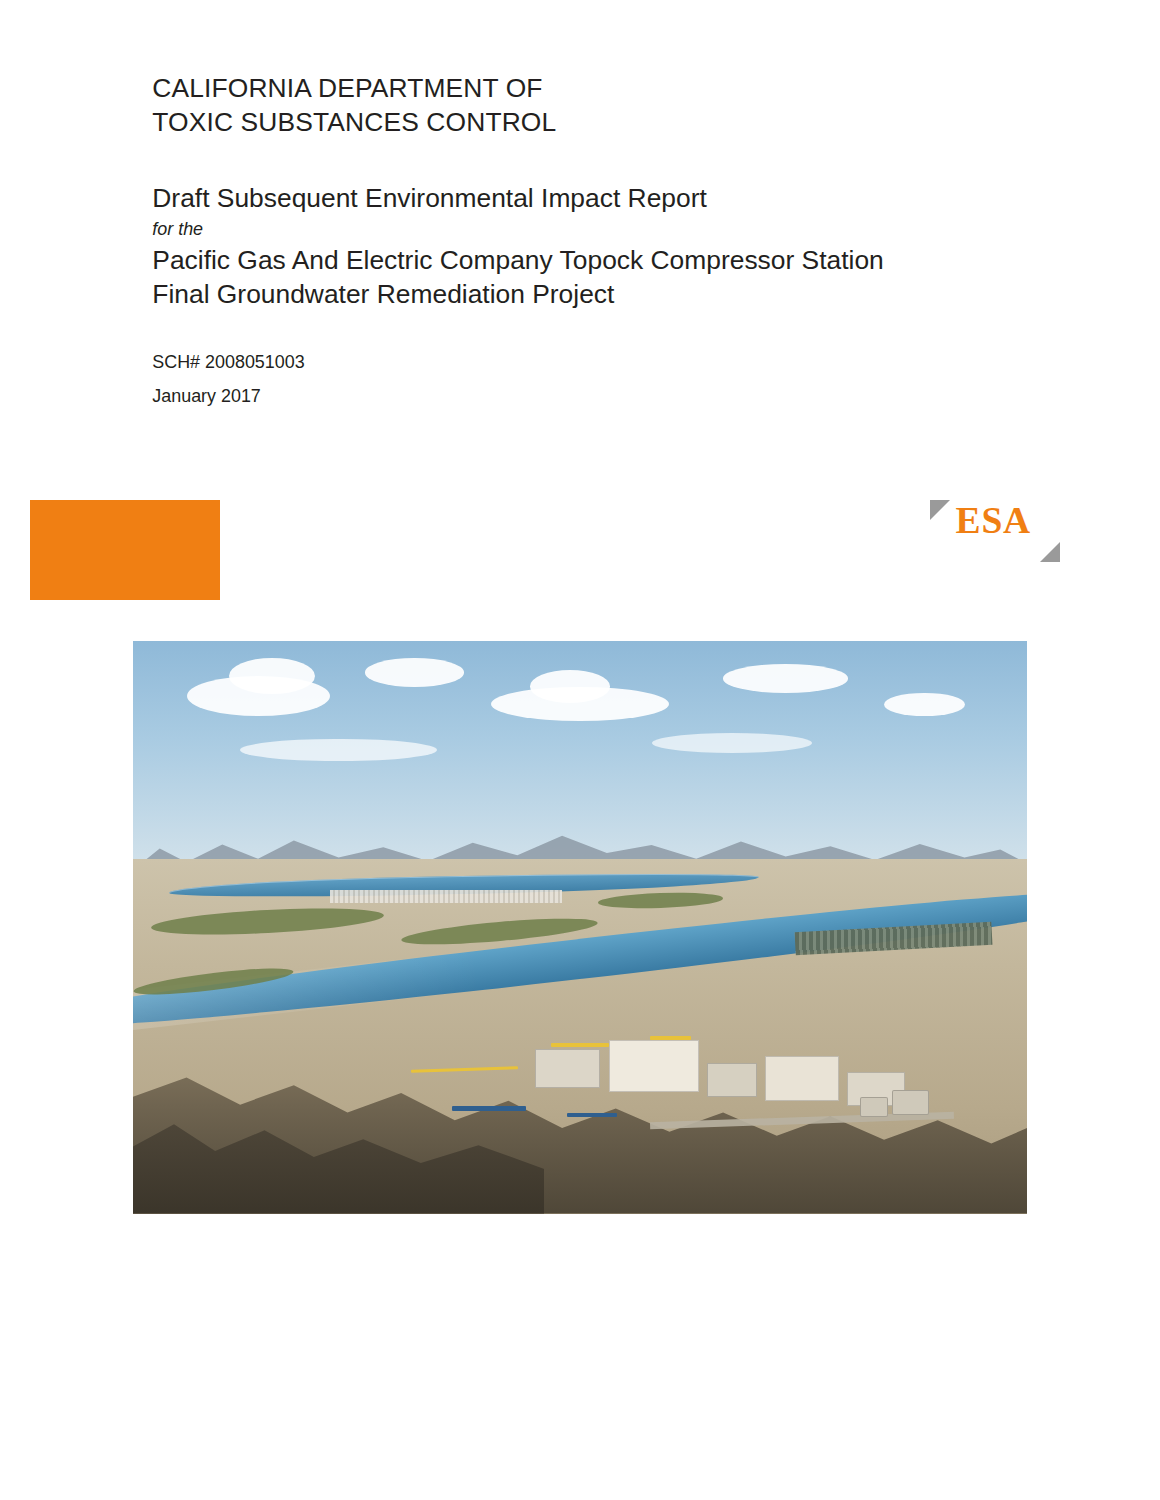CALIFORNIA DEPARTMENT OF
TOXIC SUBSTANCES CONTROL
Draft Subsequent Environmental Impact Report for the Pacific Gas And Electric Company Topock Compressor Station
Final Groundwater Remediation Project
SCH# 2008051003
January 2017
ESA